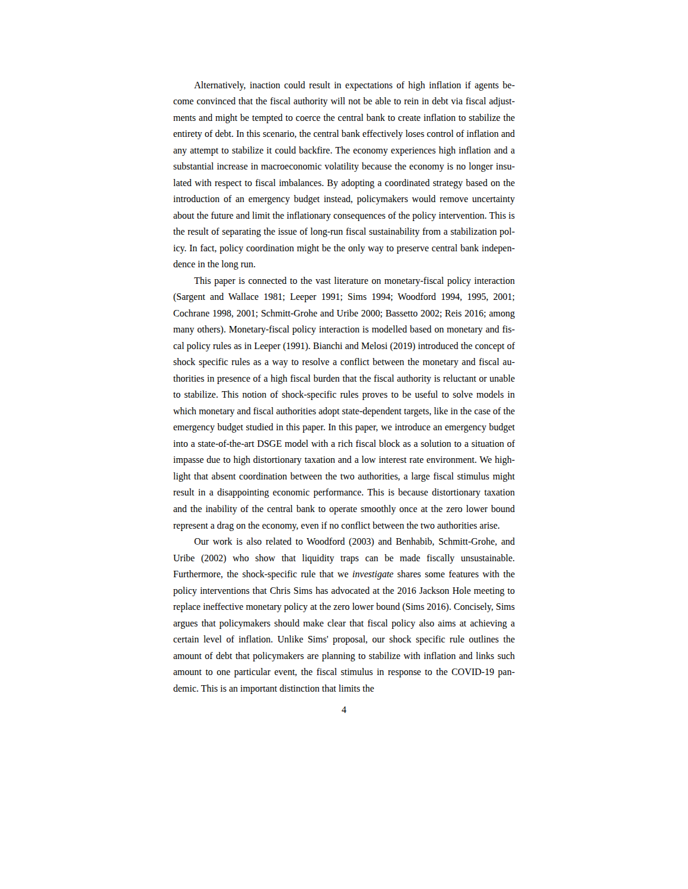Alternatively, inaction could result in expectations of high inflation if agents become convinced that the fiscal authority will not be able to rein in debt via fiscal adjustments and might be tempted to coerce the central bank to create inflation to stabilize the entirety of debt. In this scenario, the central bank effectively loses control of inflation and any attempt to stabilize it could backfire. The economy experiences high inflation and a substantial increase in macroeconomic volatility because the economy is no longer insulated with respect to fiscal imbalances. By adopting a coordinated strategy based on the introduction of an emergency budget instead, policymakers would remove uncertainty about the future and limit the inflationary consequences of the policy intervention. This is the result of separating the issue of long-run fiscal sustainability from a stabilization policy. In fact, policy coordination might be the only way to preserve central bank independence in the long run.
This paper is connected to the vast literature on monetary-fiscal policy interaction (Sargent and Wallace 1981; Leeper 1991; Sims 1994; Woodford 1994, 1995, 2001; Cochrane 1998, 2001; Schmitt-Grohe and Uribe 2000; Bassetto 2002; Reis 2016; among many others). Monetary-fiscal policy interaction is modelled based on monetary and fiscal policy rules as in Leeper (1991). Bianchi and Melosi (2019) introduced the concept of shock specific rules as a way to resolve a conflict between the monetary and fiscal authorities in presence of a high fiscal burden that the fiscal authority is reluctant or unable to stabilize. This notion of shock-specific rules proves to be useful to solve models in which monetary and fiscal authorities adopt state-dependent targets, like in the case of the emergency budget studied in this paper. In this paper, we introduce an emergency budget into a state-of-the-art DSGE model with a rich fiscal block as a solution to a situation of impasse due to high distortionary taxation and a low interest rate environment. We highlight that absent coordination between the two authorities, a large fiscal stimulus might result in a disappointing economic performance. This is because distortionary taxation and the inability of the central bank to operate smoothly once at the zero lower bound represent a drag on the economy, even if no conflict between the two authorities arise.
Our work is also related to Woodford (2003) and Benhabib, Schmitt-Grohe, and Uribe (2002) who show that liquidity traps can be made fiscally unsustainable. Furthermore, the shock-specific rule that we investigate shares some features with the policy interventions that Chris Sims has advocated at the 2016 Jackson Hole meeting to replace ineffective monetary policy at the zero lower bound (Sims 2016). Concisely, Sims argues that policymakers should make clear that fiscal policy also aims at achieving a certain level of inflation. Unlike Sims' proposal, our shock specific rule outlines the amount of debt that policymakers are planning to stabilize with inflation and links such amount to one particular event, the fiscal stimulus in response to the COVID-19 pandemic. This is an important distinction that limits the
4